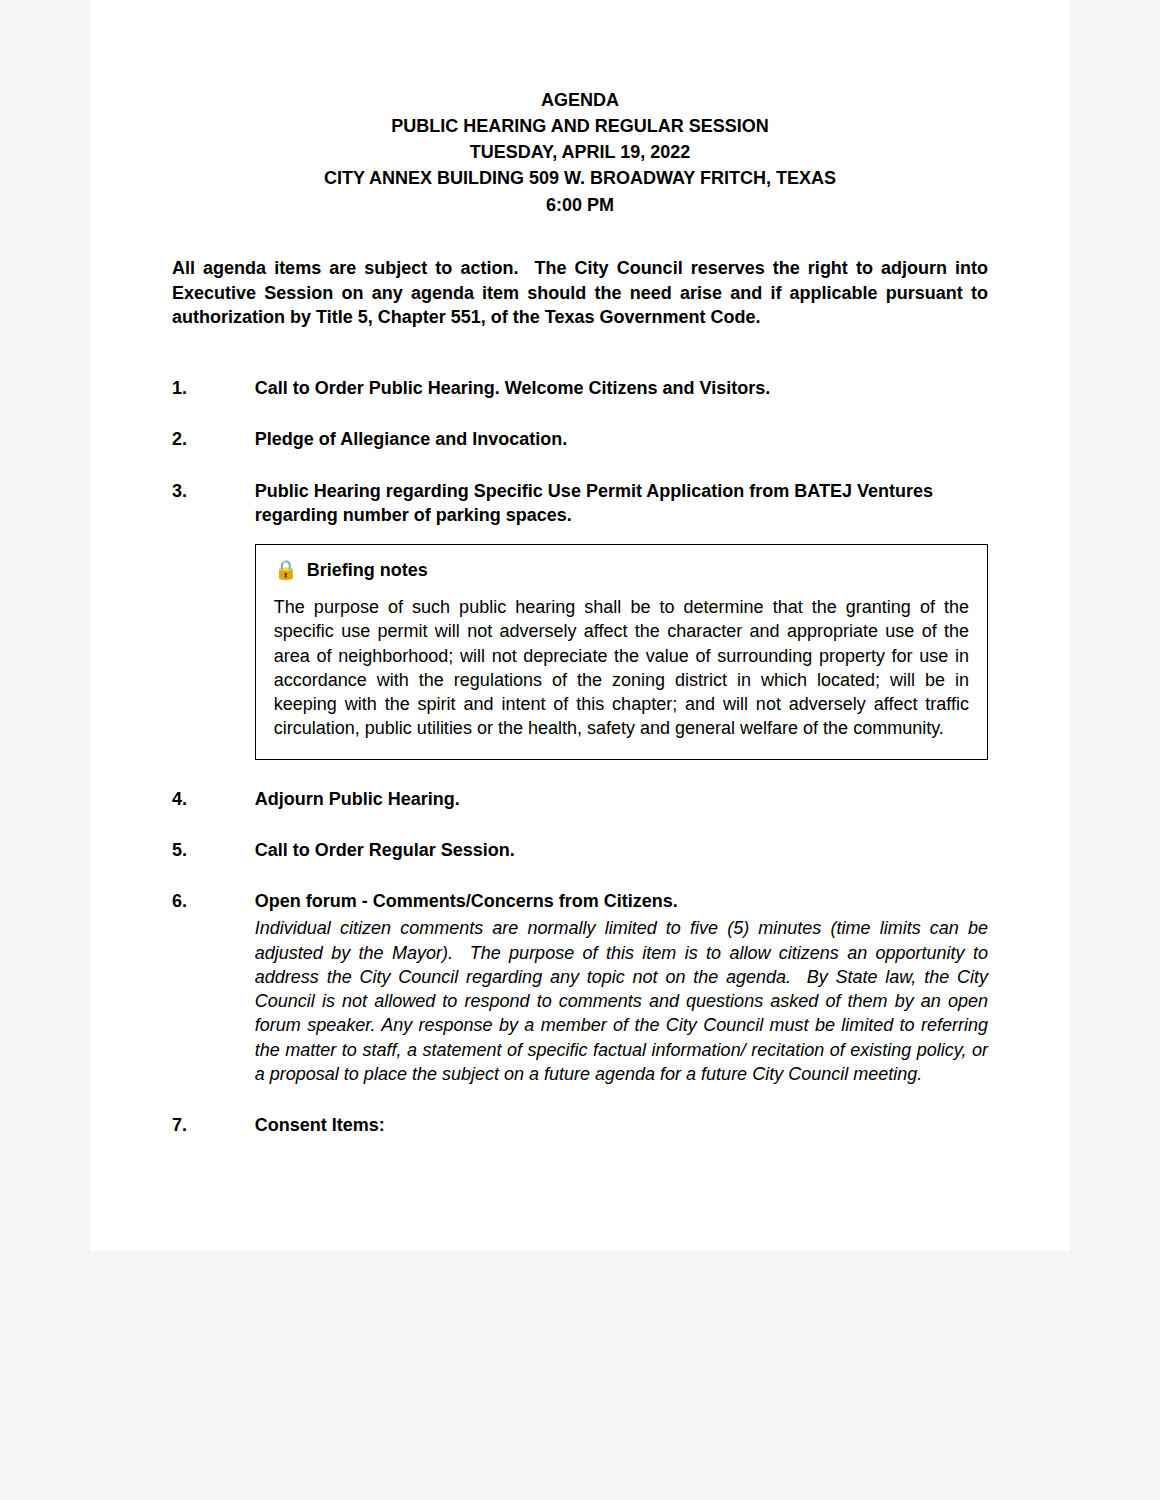AGENDA
PUBLIC HEARING AND REGULAR SESSION
TUESDAY, APRIL 19, 2022
CITY ANNEX BUILDING 509 W. BROADWAY FRITCH, TEXAS
6:00 PM
All agenda items are subject to action. The City Council reserves the right to adjourn into Executive Session on any agenda item should the need arise and if applicable pursuant to authorization by Title 5, Chapter 551, of the Texas Government Code.
Call to Order Public Hearing. Welcome Citizens and Visitors.
Pledge of Allegiance and Invocation.
Public Hearing regarding Specific Use Permit Application from BATEJ Ventures regarding number of parking spaces.
🔒Briefing notes
The purpose of such public hearing shall be to determine that the granting of the specific use permit will not adversely affect the character and appropriate use of the area of neighborhood; will not depreciate the value of surrounding property for use in accordance with the regulations of the zoning district in which located; will be in keeping with the spirit and intent of this chapter; and will not adversely affect traffic circulation, public utilities or the health, safety and general welfare of the community.
Adjourn Public Hearing.
Call to Order Regular Session.
Open forum - Comments/Concerns from Citizens.
Individual citizen comments are normally limited to five (5) minutes (time limits can be adjusted by the Mayor). The purpose of this item is to allow citizens an opportunity to address the City Council regarding any topic not on the agenda. By State law, the City Council is not allowed to respond to comments and questions asked of them by an open forum speaker. Any response by a member of the City Council must be limited to referring the matter to staff, a statement of specific factual information/ recitation of existing policy, or a proposal to place the subject on a future agenda for a future City Council meeting.
Consent Items: